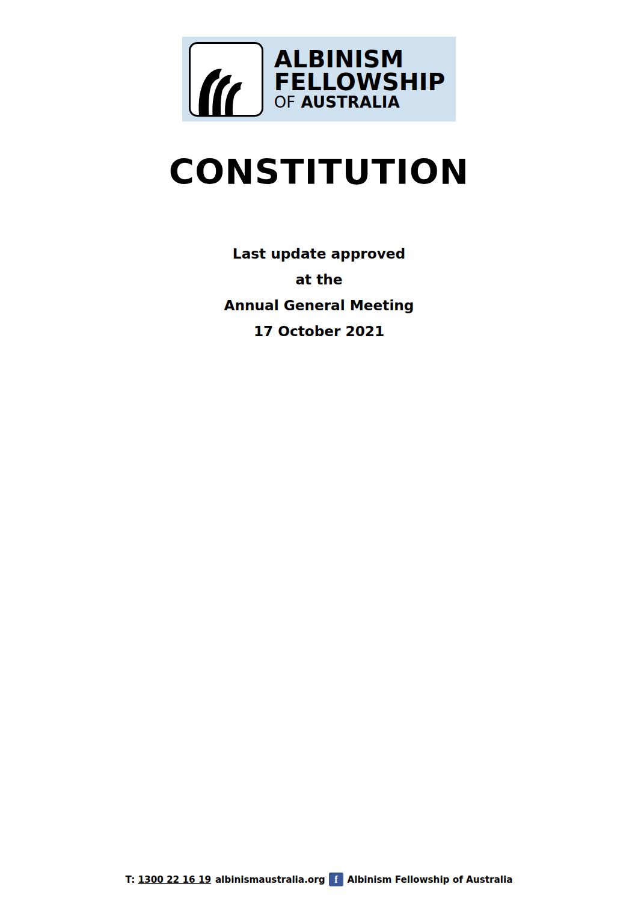Albinism Fellowship of Australia
CONSTITUTION
Last update approved
at the
Annual General Meeting
17 October 2021
T: 1300 22 16 19 albinismaustralia.org f Albinism Fellowship of Australia